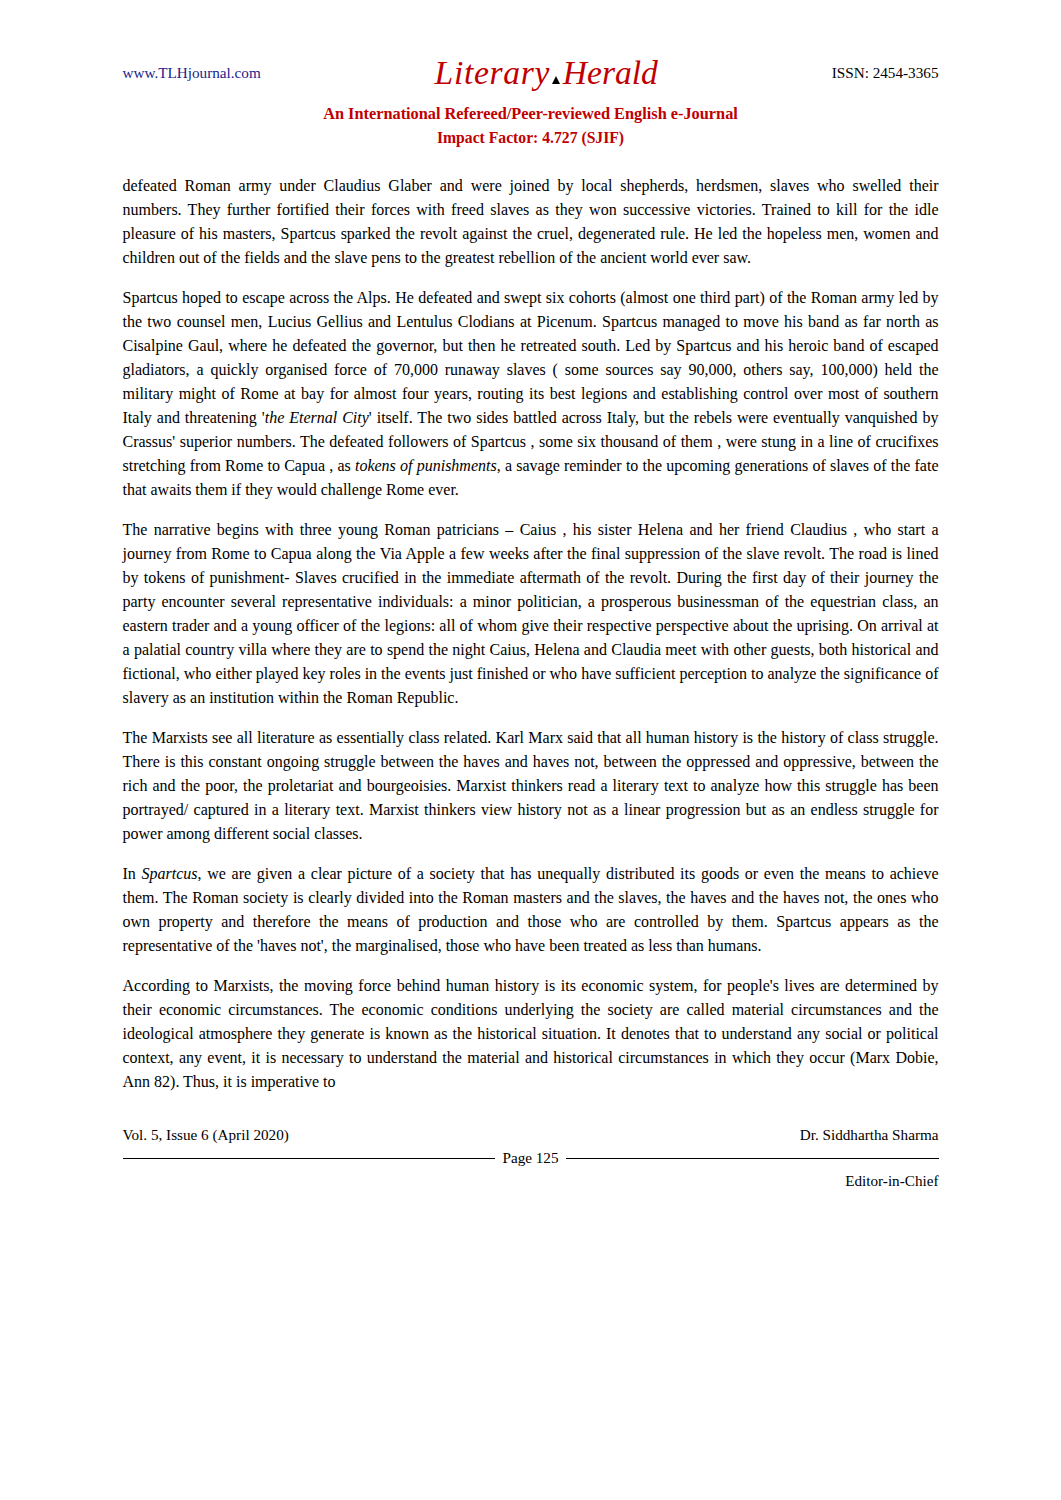www.TLHjournal.com
Literary Herald
ISSN: 2454-3365
An International Refereed/Peer-reviewed English e-Journal
Impact Factor: 4.727 (SJIF)
defeated Roman army under Claudius Glaber and were joined by local shepherds, herdsmen, slaves who swelled their numbers. They further fortified their forces with freed slaves as they won successive victories. Trained to kill for the idle pleasure of his masters, Spartcus sparked the revolt against the cruel, degenerated rule. He led the hopeless men, women and children out of the fields and the slave pens to the greatest rebellion of the ancient world ever saw.
Spartcus hoped to escape across the Alps. He defeated and swept six cohorts (almost one third part) of the Roman army led by the two counsel men, Lucius Gellius and Lentulus Clodians at Picenum. Spartcus managed to move his band as far north as Cisalpine Gaul, where he defeated the governor, but then he retreated south. Led by Spartcus and his heroic band of escaped gladiators, a quickly organised force of 70,000 runaway slaves ( some sources say 90,000, others say, 100,000) held the military might of Rome at bay for almost four years, routing its best legions and establishing control over most of southern Italy and threatening 'the Eternal City' itself. The two sides battled across Italy, but the rebels were eventually vanquished by Crassus' superior numbers. The defeated followers of Spartcus , some six thousand of them , were stung in a line of crucifixes stretching from Rome to Capua , as tokens of punishments, a savage reminder to the upcoming generations of slaves of the fate that awaits them if they would challenge Rome ever.
The narrative begins with three young Roman patricians – Caius , his sister Helena and her friend Claudius , who start a journey from Rome to Capua along the Via Apple a few weeks after the final suppression of the slave revolt. The road is lined by tokens of punishment- Slaves crucified in the immediate aftermath of the revolt. During the first day of their journey the party encounter several representative individuals: a minor politician, a prosperous businessman of the equestrian class, an eastern trader and a young officer of the legions: all of whom give their respective perspective about the uprising. On arrival at a palatial country villa where they are to spend the night Caius, Helena and Claudia meet with other guests, both historical and fictional, who either played key roles in the events just finished or who have sufficient perception to analyze the significance of slavery as an institution within the Roman Republic.
The Marxists see all literature as essentially class related. Karl Marx said that all human history is the history of class struggle. There is this constant ongoing struggle between the haves and haves not, between the oppressed and oppressive, between the rich and the poor, the proletariat and bourgeoisies. Marxist thinkers read a literary text to analyze how this struggle has been portrayed/ captured in a literary text. Marxist thinkers view history not as a linear progression but as an endless struggle for power among different social classes.
In Spartcus, we are given a clear picture of a society that has unequally distributed its goods or even the means to achieve them. The Roman society is clearly divided into the Roman masters and the slaves, the haves and the haves not, the ones who own property and therefore the means of production and those who are controlled by them. Spartcus appears as the representative of the 'haves not', the marginalised, those who have been treated as less than humans.
According to Marxists, the moving force behind human history is its economic system, for people's lives are determined by their economic circumstances. The economic conditions underlying the society are called material circumstances and the ideological atmosphere they generate is known as the historical situation. It denotes that to understand any social or political context, any event, it is necessary to understand the material and historical circumstances in which they occur (Marx Dobie, Ann 82). Thus, it is imperative to
Vol. 5, Issue 6 (April 2020)
Dr. Siddhartha Sharma
Page 125
Editor-in-Chief